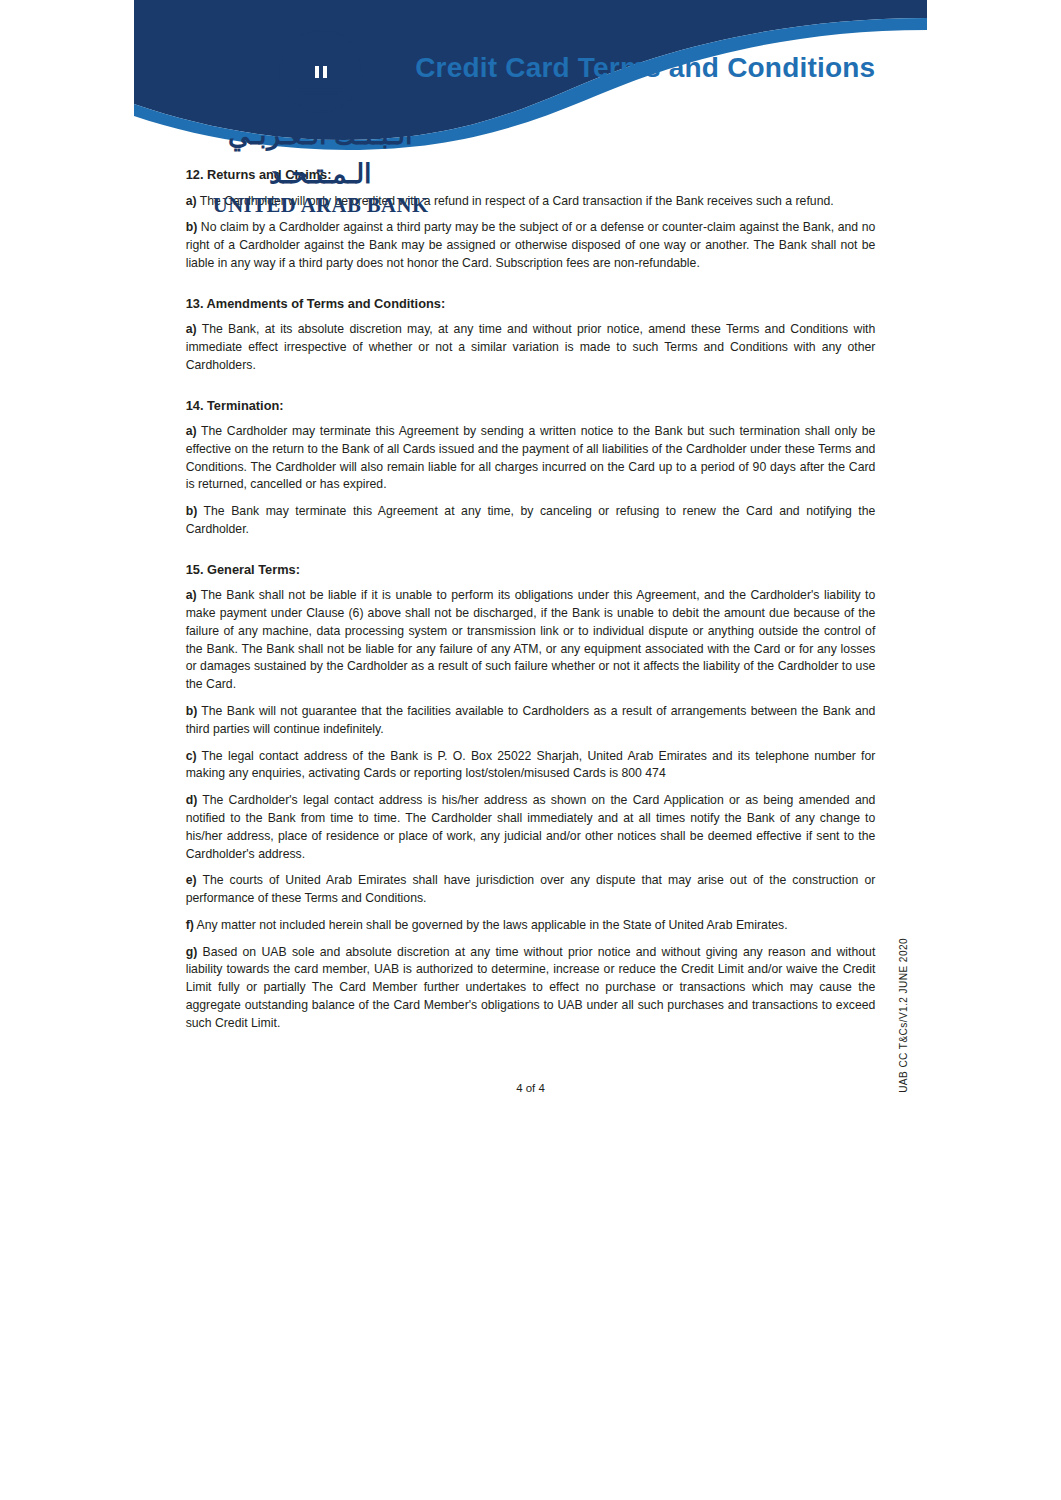البنك العربي المتحد UNITED ARAB BANK
الـبـنـك الـعـربـي الـمـتـحـد
UNITED ARAB BANK
Credit Card Terms and Conditions
12. Returns and Claims:
a) The Cardholder will only be credited with a refund in respect of a Card transaction if the Bank receives such a refund.
b) No claim by a Cardholder against a third party may be the subject of or a defense or counter-claim against the Bank, and no right of a Cardholder against the Bank may be assigned or otherwise disposed of one way or another. The Bank shall not be liable in any way if a third party does not honor the Card. Subscription fees are non-refundable.
13. Amendments of Terms and Conditions:
a) The Bank, at its absolute discretion may, at any time and without prior notice, amend these Terms and Conditions with immediate effect irrespective of whether or not a similar variation is made to such Terms and Conditions with any other Cardholders.
14. Termination:
a) The Cardholder may terminate this Agreement by sending a written notice to the Bank but such termination shall only be effective on the return to the Bank of all Cards issued and the payment of all liabilities of the Cardholder under these Terms and Conditions. The Cardholder will also remain liable for all charges incurred on the Card up to a period of 90 days after the Card is returned, cancelled or has expired.
b) The Bank may terminate this Agreement at any time, by canceling or refusing to renew the Card and notifying the Cardholder.
15. General Terms:
a) The Bank shall not be liable if it is unable to perform its obligations under this Agreement, and the Cardholder's liability to make payment under Clause (6) above shall not be discharged, if the Bank is unable to debit the amount due because of the failure of any machine, data processing system or transmission link or to individual dispute or anything outside the control of the Bank. The Bank shall not be liable for any failure of any ATM, or any equipment associated with the Card or for any losses or damages sustained by the Cardholder as a result of such failure whether or not it affects the liability of the Cardholder to use the Card.
b) The Bank will not guarantee that the facilities available to Cardholders as a result of arrangements between the Bank and third parties will continue indefinitely.
c) The legal contact address of the Bank is P. O. Box 25022 Sharjah, United Arab Emirates and its telephone number for making any enquiries, activating Cards or reporting lost/stolen/misused Cards is 800 474
d) The Cardholder's legal contact address is his/her address as shown on the Card Application or as being amended and notified to the Bank from time to time. The Cardholder shall immediately and at all times notify the Bank of any change to his/her address, place of residence or place of work, any judicial and/or other notices shall be deemed effective if sent to the Cardholder's address.
e) The courts of United Arab Emirates shall have jurisdiction over any dispute that may arise out of the construction or performance of these Terms and Conditions.
f) Any matter not included herein shall be governed by the laws applicable in the State of United Arab Emirates.
g) Based on UAB sole and absolute discretion at any time without prior notice and without giving any reason and without liability towards the card member, UAB is authorized to determine, increase or reduce the Credit Limit and/or waive the Credit Limit fully or partially The Card Member further undertakes to effect no purchase or transactions which may cause the aggregate outstanding balance of the Card Member's obligations to UAB under all such purchases and transactions to exceed such Credit Limit.
UAB CC T&Cs/V1.2 JUNE 2020
4 of 4